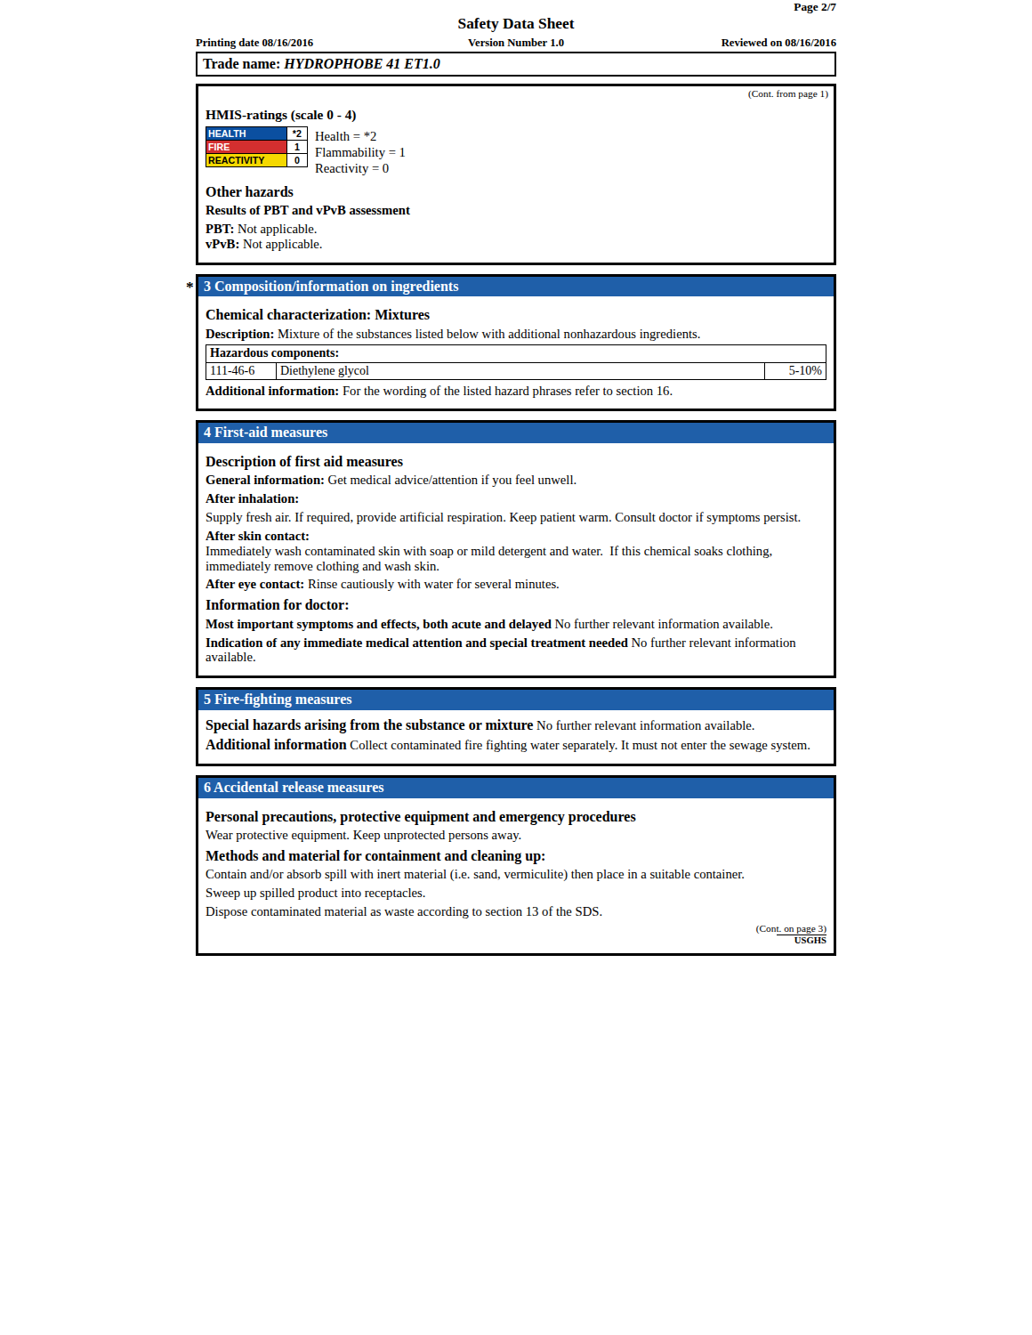Page 2/7
Safety Data Sheet
Printing date 08/16/2016
Version Number 1.0
Reviewed on 08/16/2016
Trade name: HYDROPHOBE 41 ET1.0
(Cont. from page 1)
HMIS-ratings (scale 0 - 4)
| HEALTH | *2 |
| FIRE | 1 |
| REACTIVITY | 0 |
Health = *2
Flammability = 1
Reactivity = 0
Other hazards
Results of PBT and vPvB assessment
PBT: Not applicable.
vPvB: Not applicable.
*
3 Composition/information on ingredients
Chemical characterization: Mixtures
Description: Mixture of the substances listed below with additional nonhazardous ingredients.
| Hazardous components: |
| 111-46-6 | Diethylene glycol | 5-10% |
Additional information: For the wording of the listed hazard phrases refer to section 16.
4 First-aid measures
Description of first aid measures
General information: Get medical advice/attention if you feel unwell.
After inhalation:
Supply fresh air. If required, provide artificial respiration. Keep patient warm. Consult doctor if symptoms persist.
After skin contact:
Immediately wash contaminated skin with soap or mild detergent and water. If this chemical soaks clothing, immediately remove clothing and wash skin.
After eye contact: Rinse cautiously with water for several minutes.
Information for doctor:
Most important symptoms and effects, both acute and delayed No further relevant information available.
Indication of any immediate medical attention and special treatment needed No further relevant information available.
5 Fire-fighting measures
Special hazards arising from the substance or mixture No further relevant information available.
Additional information Collect contaminated fire fighting water separately. It must not enter the sewage system.
6 Accidental release measures
Personal precautions, protective equipment and emergency procedures
Wear protective equipment. Keep unprotected persons away.
Methods and material for containment and cleaning up:
Contain and/or absorb spill with inert material (i.e. sand, vermiculite) then place in a suitable container.
Sweep up spilled product into receptacles.
Dispose contaminated material as waste according to section 13 of the SDS.
(Cont. on page 3)
USGHS